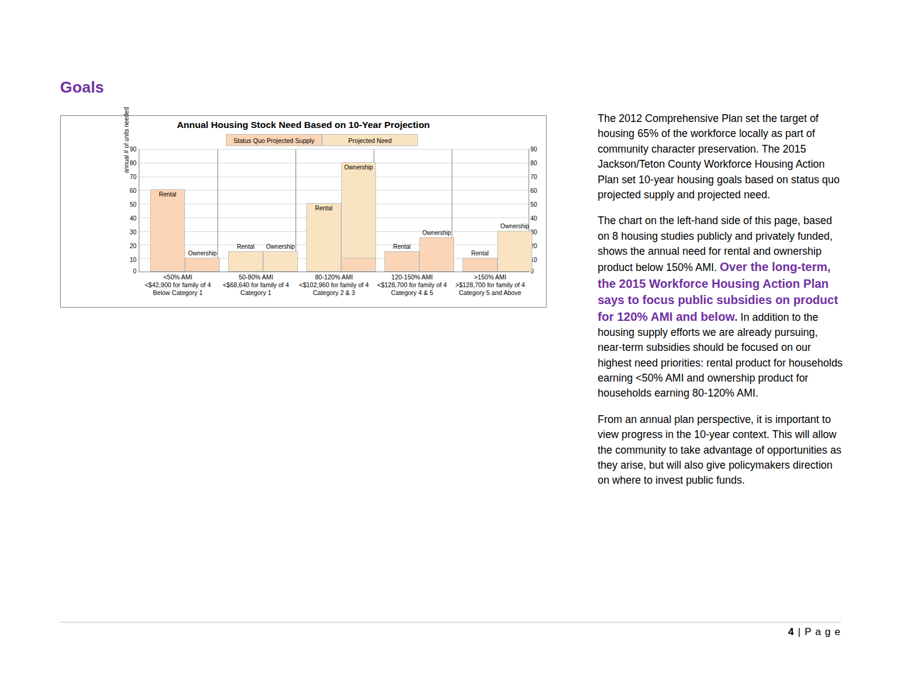Goals
Annual Housing Stock Need Based on 10-Year Projection
Status Quo Projected Supply
Projected Need
90
80
70
60
50
40
30
20
10
0
90
80
70
60
50
40
30
20
10
0
annual # of units needed
Rental
Ownership
Rental
Ownership
Rental
Ownership
Rental
Ownership
Rental
Ownership
<50% AMI
<$42,900 for family of 4
Below Category 1
50-80% AMI
<$68,640 for family of 4
Category 1
80-120% AMI
<$102,960 for family of 4
Category 2 & 3
120-150% AMI
<$128,700 for family of 4
Category 4 & 5
>150% AMI
>$128,700 for family of 4
Category 5 and Above
The 2012 Comprehensive Plan set the target of housing 65% of the workforce locally as part of community character preservation. The 2015 Jackson/Teton County Workforce Housing Action Plan set 10-year housing goals based on status quo projected supply and projected need.
The chart on the left-hand side of this page, based on 8 housing studies publicly and privately funded, shows the annual need for rental and ownership product below 150% AMI. Over the long-term, the 2015 Workforce Housing Action Plan says to focus public subsidies on product for 120% AMI and below. In addition to the housing supply efforts we are already pursuing, near-term subsidies should be focused on our highest need priorities: rental product for households earning <50% AMI and ownership product for households earning 80-120% AMI.
From an annual plan perspective, it is important to view progress in the 10-year context. This will allow the community to take advantage of opportunities as they arise, but will also give policymakers direction on where to invest public funds.
4 | P a g e